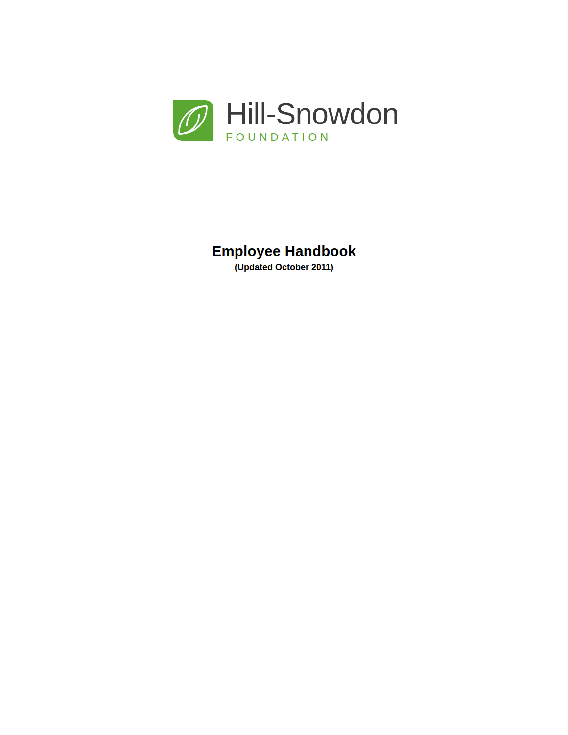Hill-Snowdon
FOUNDATION
Employee Handbook
(Updated October 2011)